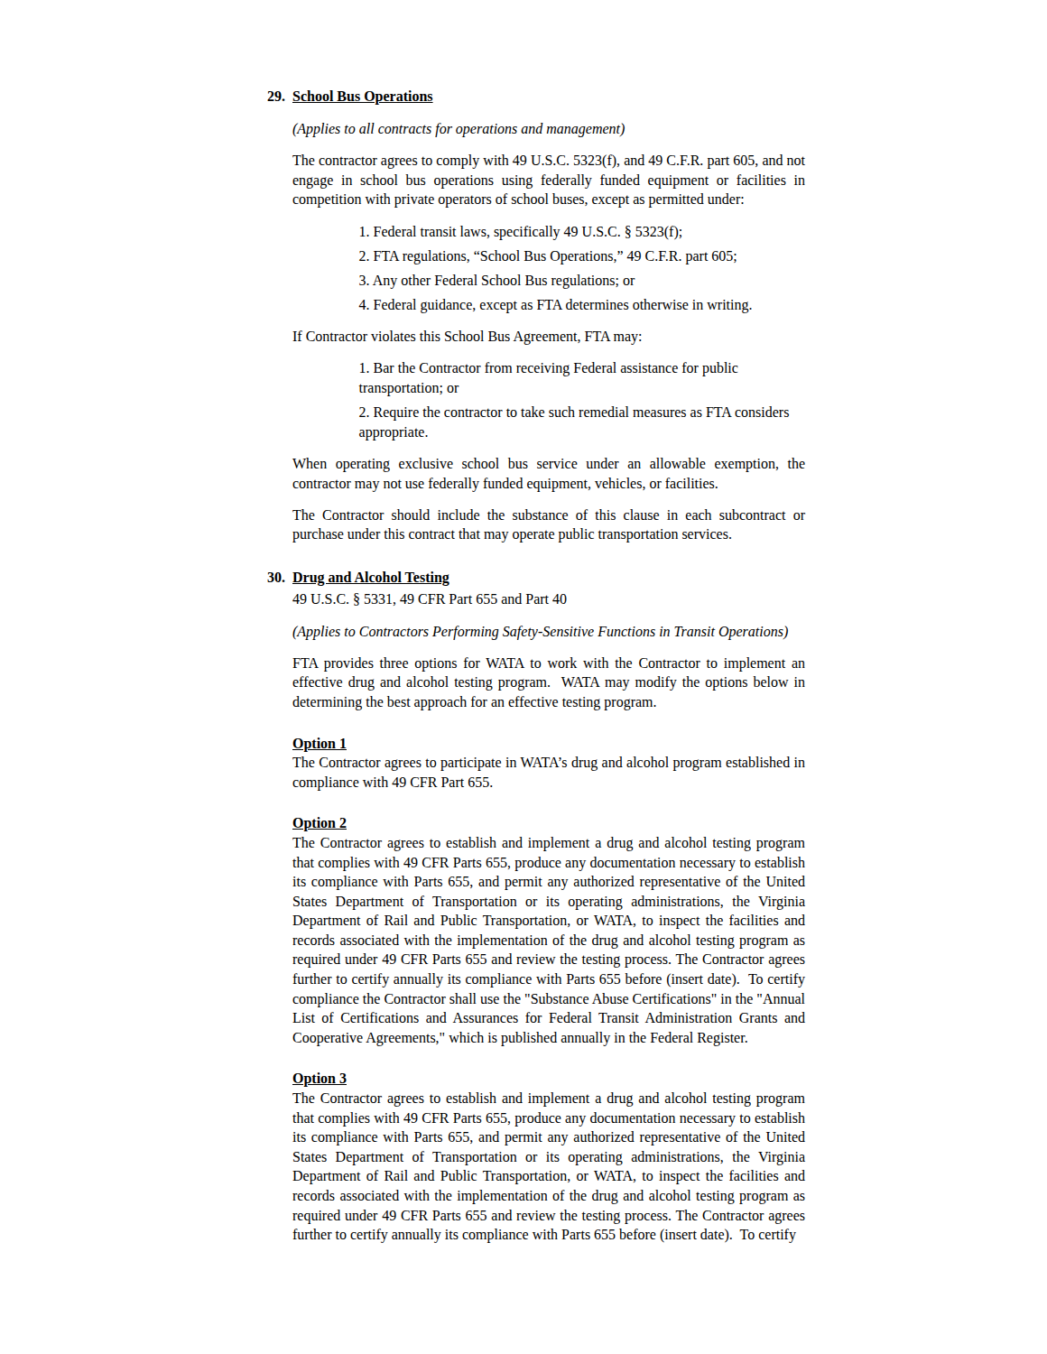29.
School Bus Operations
(Applies to all contracts for operations and management)
The contractor agrees to comply with 49 U.S.C. 5323(f), and 49 C.F.R. part 605, and not engage in school bus operations using federally funded equipment or facilities in competition with private operators of school buses, except as permitted under:
1. Federal transit laws, specifically 49 U.S.C. § 5323(f);
2. FTA regulations, “School Bus Operations,” 49 C.F.R. part 605;
3. Any other Federal School Bus regulations; or
4. Federal guidance, except as FTA determines otherwise in writing.
If Contractor violates this School Bus Agreement, FTA may:
1. Bar the Contractor from receiving Federal assistance for public transportation; or
2. Require the contractor to take such remedial measures as FTA considers appropriate.
When operating exclusive school bus service under an allowable exemption, the contractor may not use federally funded equipment, vehicles, or facilities.
The Contractor should include the substance of this clause in each subcontract or purchase under this contract that may operate public transportation services.
30.
Drug and Alcohol Testing
49 U.S.C. § 5331, 49 CFR Part 655 and Part 40
(Applies to Contractors Performing Safety-Sensitive Functions in Transit Operations)
FTA provides three options for WATA to work with the Contractor to implement an effective drug and alcohol testing program. WATA may modify the options below in determining the best approach for an effective testing program.
Option 1
The Contractor agrees to participate in WATA’s drug and alcohol program established in compliance with 49 CFR Part 655.
Option 2
The Contractor agrees to establish and implement a drug and alcohol testing program that complies with 49 CFR Parts 655, produce any documentation necessary to establish its compliance with Parts 655, and permit any authorized representative of the United States Department of Transportation or its operating administrations, the Virginia Department of Rail and Public Transportation, or WATA, to inspect the facilities and records associated with the implementation of the drug and alcohol testing program as required under 49 CFR Parts 655 and review the testing process. The Contractor agrees further to certify annually its compliance with Parts 655 before (insert date). To certify compliance the Contractor shall use the "Substance Abuse Certifications" in the "Annual List of Certifications and Assurances for Federal Transit Administration Grants and Cooperative Agreements," which is published annually in the Federal Register.
Option 3
The Contractor agrees to establish and implement a drug and alcohol testing program that complies with 49 CFR Parts 655, produce any documentation necessary to establish its compliance with Parts 655, and permit any authorized representative of the United States Department of Transportation or its operating administrations, the Virginia Department of Rail and Public Transportation, or WATA, to inspect the facilities and records associated with the implementation of the drug and alcohol testing program as required under 49 CFR Parts 655 and review the testing process. The Contractor agrees further to certify annually its compliance with Parts 655 before (insert date). To certify